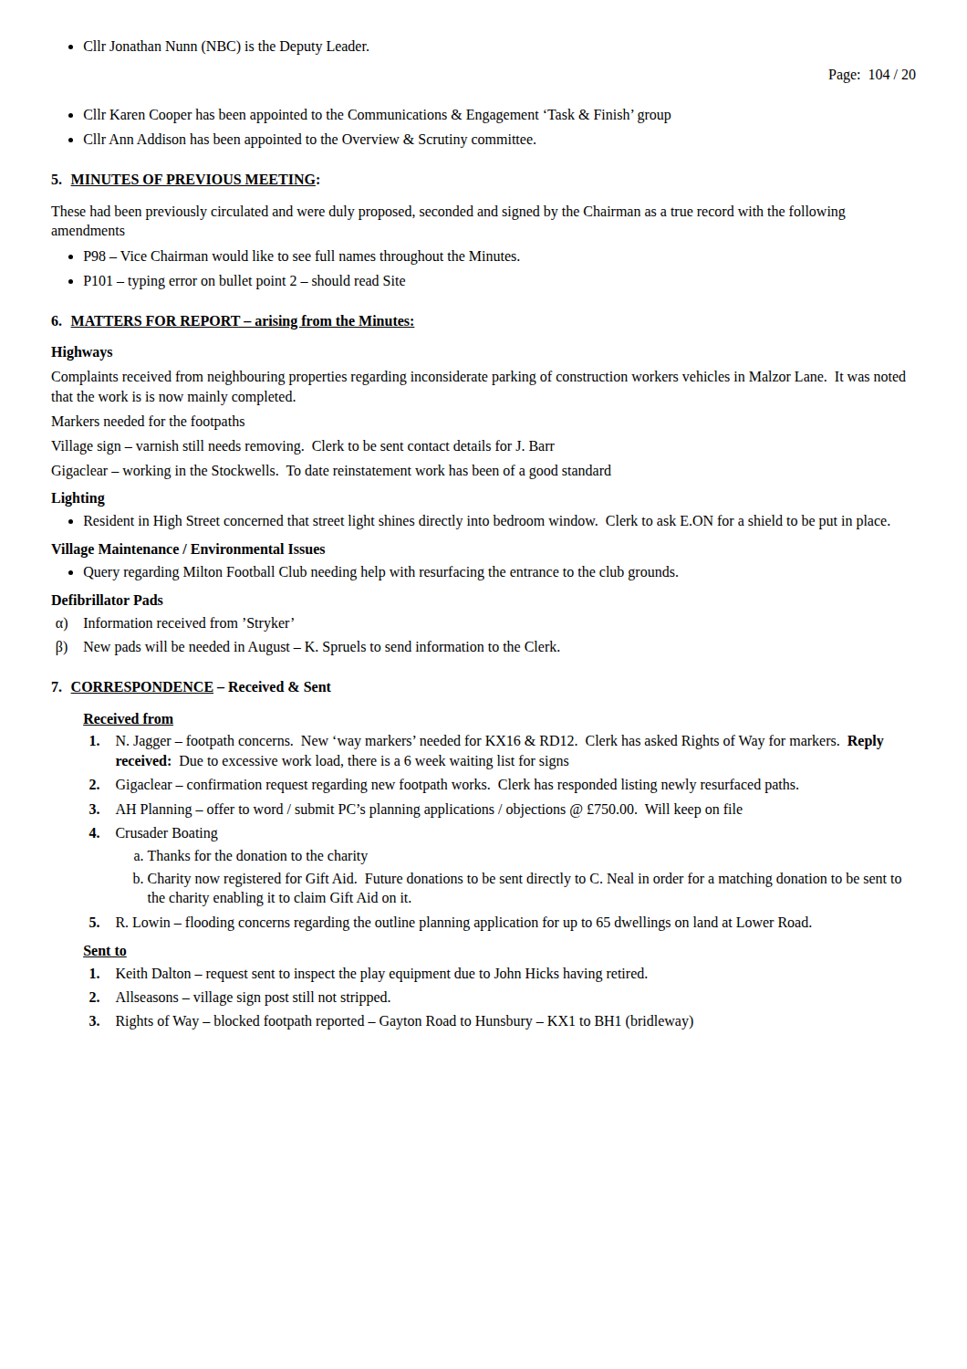Cllr Jonathan Nunn (NBC) is the Deputy Leader.
Page: 104 / 20
Cllr Karen Cooper has been appointed to the Communications & Engagement ‘Task & Finish’ group
Cllr Ann Addison has been appointed to the Overview & Scrutiny committee.
5. MINUTES OF PREVIOUS MEETING:
These had been previously circulated and were duly proposed, seconded and signed by the Chairman as a true record with the following amendments
P98 – Vice Chairman would like to see full names throughout the Minutes.
P101 – typing error on bullet point 2 – should read Site
6. MATTERS FOR REPORT – arising from the Minutes:
Highways
Complaints received from neighbouring properties regarding inconsiderate parking of construction workers vehicles in Malzor Lane. It was noted that the work is is now mainly completed.
Markers needed for the footpaths
Village sign – varnish still needs removing. Clerk to be sent contact details for J. Barr
Gigaclear – working in the Stockwells. To date reinstatement work has been of a good standard
Lighting
Resident in High Street concerned that street light shines directly into bedroom window. Clerk to ask E.ON for a shield to be put in place.
Village Maintenance / Environmental Issues
Query regarding Milton Football Club needing help with resurfacing the entrance to the club grounds.
Defibrillator Pads
α) Information received from ’Stryker’
β) New pads will be needed in August – K. Spruels to send information to the Clerk.
7. CORRESPONDENCE – Received & Sent
Received from
N. Jagger – footpath concerns. New ‘way markers’ needed for KX16 & RD12. Clerk has asked Rights of Way for markers. Reply received: Due to excessive work load, there is a 6 week waiting list for signs
Gigaclear – confirmation request regarding new footpath works. Clerk has responded listing newly resurfaced paths.
AH Planning – offer to word / submit PC’s planning applications / objections @ £750.00. Will keep on file
Crusader Boating
Thanks for the donation to the charity
Charity now registered for Gift Aid. Future donations to be sent directly to C. Neal in order for a matching donation to be sent to the charity enabling it to claim Gift Aid on it.
R. Lowin – flooding concerns regarding the outline planning application for up to 65 dwellings on land at Lower Road.
Sent to
Keith Dalton – request sent to inspect the play equipment due to John Hicks having retired.
Allseasons – village sign post still not stripped.
Rights of Way – blocked footpath reported – Gayton Road to Hunsbury – KX1 to BH1 (bridleway)